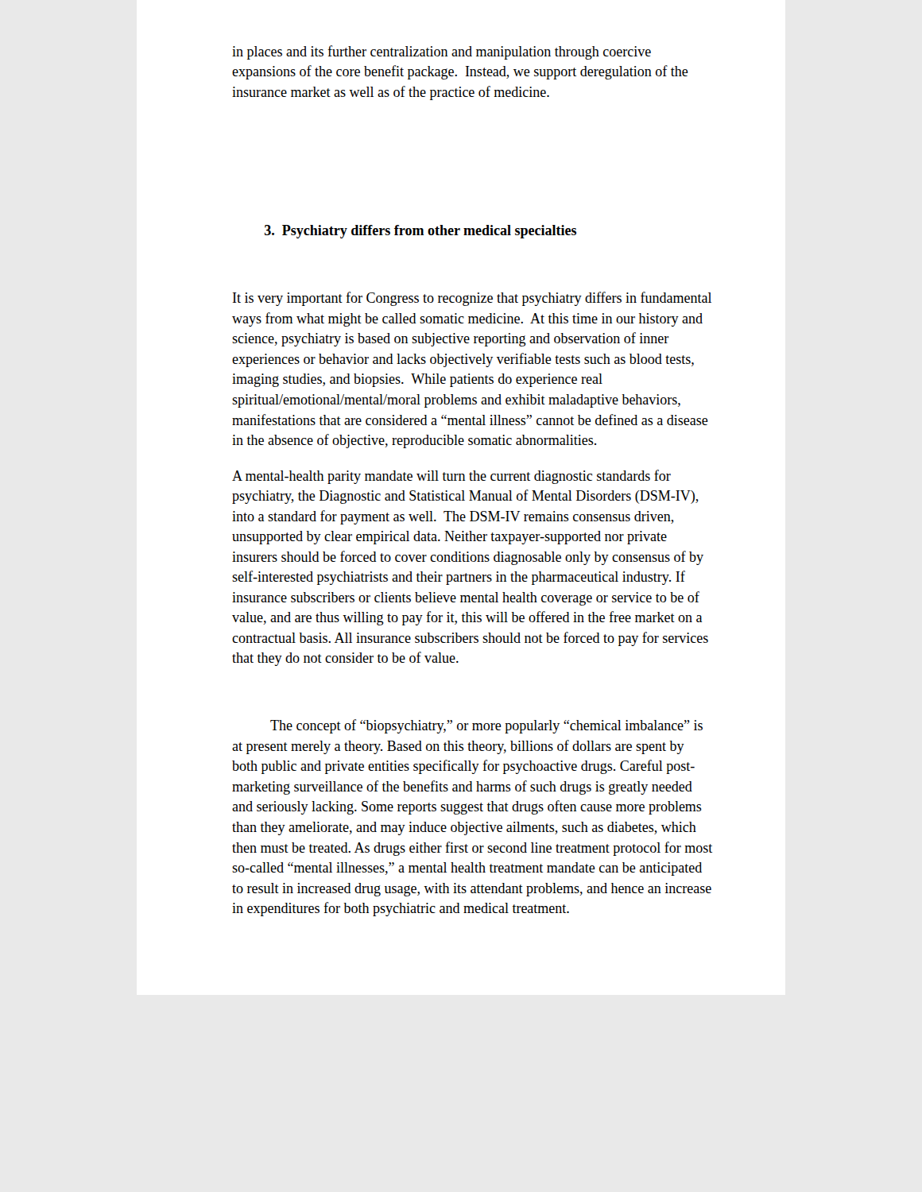in places and its further centralization and manipulation through coercive expansions of the core benefit package. Instead, we support deregulation of the insurance market as well as of the practice of medicine.
3. Psychiatry differs from other medical specialties
It is very important for Congress to recognize that psychiatry differs in fundamental ways from what might be called somatic medicine. At this time in our history and science, psychiatry is based on subjective reporting and observation of inner experiences or behavior and lacks objectively verifiable tests such as blood tests, imaging studies, and biopsies. While patients do experience real spiritual/emotional/mental/moral problems and exhibit maladaptive behaviors, manifestations that are considered a “mental illness” cannot be defined as a disease in the absence of objective, reproducible somatic abnormalities.
A mental-health parity mandate will turn the current diagnostic standards for psychiatry, the Diagnostic and Statistical Manual of Mental Disorders (DSM-IV), into a standard for payment as well. The DSM-IV remains consensus driven, unsupported by clear empirical data. Neither taxpayer-supported nor private insurers should be forced to cover conditions diagnosable only by consensus of by self-interested psychiatrists and their partners in the pharmaceutical industry. If insurance subscribers or clients believe mental health coverage or service to be of value, and are thus willing to pay for it, this will be offered in the free market on a contractual basis. All insurance subscribers should not be forced to pay for services that they do not consider to be of value.
The concept of “biopsychiatry,” or more popularly “chemical imbalance” is at present merely a theory. Based on this theory, billions of dollars are spent by both public and private entities specifically for psychoactive drugs. Careful post-marketing surveillance of the benefits and harms of such drugs is greatly needed and seriously lacking. Some reports suggest that drugs often cause more problems than they ameliorate, and may induce objective ailments, such as diabetes, which then must be treated. As drugs either first or second line treatment protocol for most so-called “mental illnesses,” a mental health treatment mandate can be anticipated to result in increased drug usage, with its attendant problems, and hence an increase in expenditures for both psychiatric and medical treatment.